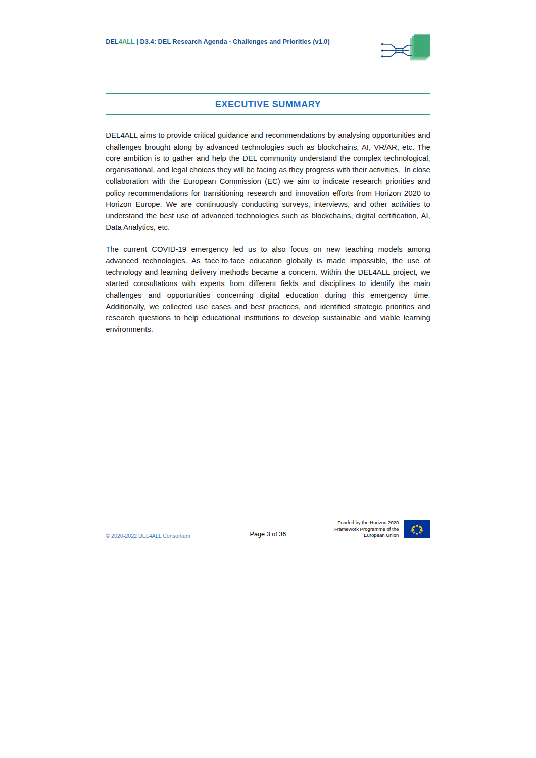DEL 4ALL | D3.4: DEL Research Agenda - Challenges and Priorities (v1.0)
EXECUTIVE SUMMARY
DEL4ALL aims to provide critical guidance and recommendations by analysing opportunities and challenges brought along by advanced technologies such as blockchains, AI, VR/AR, etc. The core ambition is to gather and help the DEL community understand the complex technological, organisational, and legal choices they will be facing as they progress with their activities. In close collaboration with the European Commission (EC) we aim to indicate research priorities and policy recommendations for transitioning research and innovation efforts from Horizon 2020 to Horizon Europe. We are continuously conducting surveys, interviews, and other activities to understand the best use of advanced technologies such as blockchains, digital certification, AI, Data Analytics, etc.
The current COVID-19 emergency led us to also focus on new teaching models among advanced technologies. As face-to-face education globally is made impossible, the use of technology and learning delivery methods became a concern. Within the DEL4ALL project, we started consultations with experts from different fields and disciplines to identify the main challenges and opportunities concerning digital education during this emergency time. Additionally, we collected use cases and best practices, and identified strategic priorities and research questions to help educational institutions to develop sustainable and viable learning environments.
© 2020-2022 DEL4ALL Consortium
Page 3 of 36
Funded by the Horizon 2020
Framework Programme of the European Union